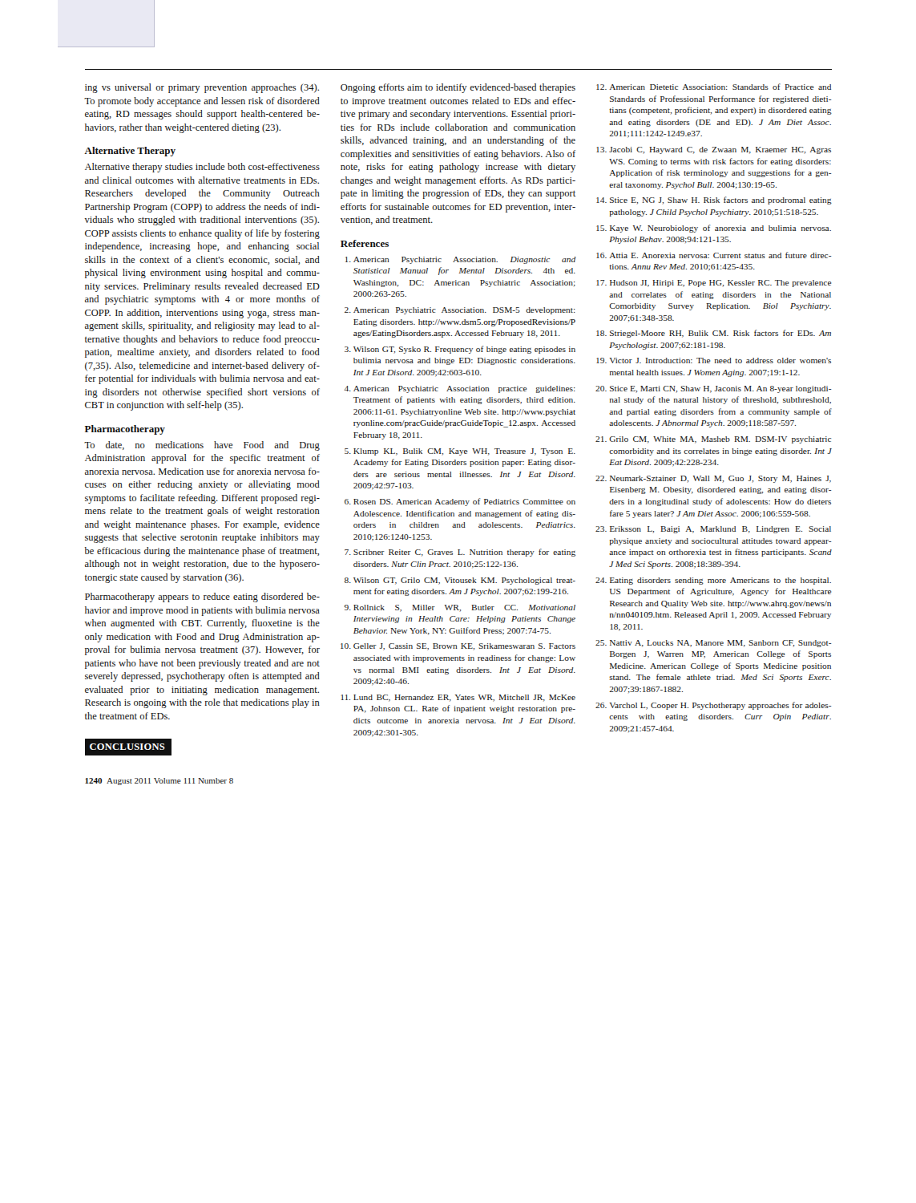ing vs universal or primary prevention approaches (34). To promote body acceptance and lessen risk of disordered eating, RD messages should support health-centered behaviors, rather than weight-centered dieting (23).
Alternative Therapy
Alternative therapy studies include both cost-effectiveness and clinical outcomes with alternative treatments in EDs. Researchers developed the Community Outreach Partnership Program (COPP) to address the needs of individuals who struggled with traditional interventions (35). COPP assists clients to enhance quality of life by fostering independence, increasing hope, and enhancing social skills in the context of a client's economic, social, and physical living environment using hospital and community services. Preliminary results revealed decreased ED and psychiatric symptoms with 4 or more months of COPP. In addition, interventions using yoga, stress management skills, spirituality, and religiosity may lead to alternative thoughts and behaviors to reduce food preoccupation, mealtime anxiety, and disorders related to food (7,35). Also, telemedicine and internet-based delivery offer potential for individuals with bulimia nervosa and eating disorders not otherwise specified short versions of CBT in conjunction with self-help (35).
Pharmacotherapy
To date, no medications have Food and Drug Administration approval for the specific treatment of anorexia nervosa. Medication use for anorexia nervosa focuses on either reducing anxiety or alleviating mood symptoms to facilitate refeeding. Different proposed regimens relate to the treatment goals of weight restoration and weight maintenance phases. For example, evidence suggests that selective serotonin reuptake inhibitors may be efficacious during the maintenance phase of treatment, although not in weight restoration, due to the hyposerotonergic state caused by starvation (36).
Pharmacotherapy appears to reduce eating disordered behavior and improve mood in patients with bulimia nervosa when augmented with CBT. Currently, fluoxetine is the only medication with Food and Drug Administration approval for bulimia nervosa treatment (37). However, for patients who have not been previously treated and are not severely depressed, psychotherapy often is attempted and evaluated prior to initiating medication management. Research is ongoing with the role that medications play in the treatment of EDs.
CONCLUSIONS
Ongoing efforts aim to identify evidenced-based therapies to improve treatment outcomes related to EDs and effective primary and secondary interventions. Essential priorities for RDs include collaboration and communication skills, advanced training, and an understanding of the complexities and sensitivities of eating behaviors. Also of note, risks for eating pathology increase with dietary changes and weight management efforts. As RDs participate in limiting the progression of EDs, they can support efforts for sustainable outcomes for ED prevention, intervention, and treatment.
References
American Psychiatric Association. Diagnostic and Statistical Manual for Mental Disorders. 4th ed. Washington, DC: American Psychiatric Association; 2000:263-265.
American Psychiatric Association. DSM-5 development: Eating disorders. http://www.dsm5.org/ProposedRevisions/Pages/EatingDisorders.aspx. Accessed February 18, 2011.
Wilson GT, Sysko R. Frequency of binge eating episodes in bulimia nervosa and binge ED: Diagnostic considerations. Int J Eat Disord. 2009;42:603-610.
American Psychiatric Association practice guidelines: Treatment of patients with eating disorders, third edition. 2006:11-61. Psychiatryonline Web site. http://www.psychiatryonline.com/pracGuide/pracGuideTopic_12.aspx. Accessed February 18, 2011.
Klump KL, Bulik CM, Kaye WH, Treasure J, Tyson E. Academy for Eating Disorders position paper: Eating disorders are serious mental illnesses. Int J Eat Disord. 2009;42:97-103.
Rosen DS. American Academy of Pediatrics Committee on Adolescence. Identification and management of eating disorders in children and adolescents. Pediatrics. 2010;126:1240-1253.
Scribner Reiter C, Graves L. Nutrition therapy for eating disorders. Nutr Clin Pract. 2010;25:122-136.
Wilson GT, Grilo CM, Vitousek KM. Psychological treatment for eating disorders. Am J Psychol. 2007;62:199-216.
Rollnick S, Miller WR, Butler CC. Motivational Interviewing in Health Care: Helping Patients Change Behavior. New York, NY: Guilford Press; 2007:74-75.
Geller J, Cassin SE, Brown KE, Srikameswaran S. Factors associated with improvements in readiness for change: Low vs normal BMI eating disorders. Int J Eat Disord. 2009;42:40-46.
Lund BC, Hernandez ER, Yates WR, Mitchell JR, McKee PA, Johnson CL. Rate of inpatient weight restoration predicts outcome in anorexia nervosa. Int J Eat Disord. 2009;42:301-305.
American Dietetic Association: Standards of Practice and Standards of Professional Performance for registered dietitians (competent, proficient, and expert) in disordered eating and eating disorders (DE and ED). J Am Diet Assoc. 2011;111:1242-1249.e37.
Jacobi C, Hayward C, de Zwaan M, Kraemer HC, Agras WS. Coming to terms with risk factors for eating disorders: Application of risk terminology and suggestions for a general taxonomy. Psychol Bull. 2004;130:19-65.
Stice E, NG J, Shaw H. Risk factors and prodromal eating pathology. J Child Psychol Psychiatry. 2010;51:518-525.
Kaye W. Neurobiology of anorexia and bulimia nervosa. Physiol Behav. 2008;94:121-135.
Attia E. Anorexia nervosa: Current status and future directions. Annu Rev Med. 2010;61:425-435.
Hudson JI, Hiripi E, Pope HG, Kessler RC. The prevalence and correlates of eating disorders in the National Comorbidity Survey Replication. Biol Psychiatry. 2007;61:348-358.
Striegel-Moore RH, Bulik CM. Risk factors for EDs. Am Psychologist. 2007;62:181-198.
Victor J. Introduction: The need to address older women's mental health issues. J Women Aging. 2007;19:1-12.
Stice E, Marti CN, Shaw H, Jaconis M. An 8-year longitudinal study of the natural history of threshold, subthreshold, and partial eating disorders from a community sample of adolescents. J Abnormal Psych. 2009;118:587-597.
Grilo CM, White MA, Masheb RM. DSM-IV psychiatric comorbidity and its correlates in binge eating disorder. Int J Eat Disord. 2009;42:228-234.
Neumark-Sztainer D, Wall M, Guo J, Story M, Haines J, Eisenberg M. Obesity, disordered eating, and eating disorders in a longitudinal study of adolescents: How do dieters fare 5 years later? J Am Diet Assoc. 2006;106:559-568.
Eriksson L, Baigi A, Marklund B, Lindgren E. Social physique anxiety and sociocultural attitudes toward appearance impact on orthorexia test in fitness participants. Scand J Med Sci Sports. 2008;18:389-394.
Eating disorders sending more Americans to the hospital. US Department of Agriculture, Agency for Healthcare Research and Quality Web site. http://www.ahrq.gov/news/nn/nn040109.htm. Released April 1, 2009. Accessed February 18, 2011.
Nattiv A, Loucks NA, Manore MM, Sanborn CF, Sundgot-Borgen J, Warren MP, American College of Sports Medicine. American College of Sports Medicine position stand. The female athlete triad. Med Sci Sports Exerc. 2007;39:1867-1882.
Varchol L, Cooper H. Psychotherapy approaches for adolescents with eating disorders. Curr Opin Pediatr. 2009;21:457-464.
1240 August 2011 Volume 111 Number 8